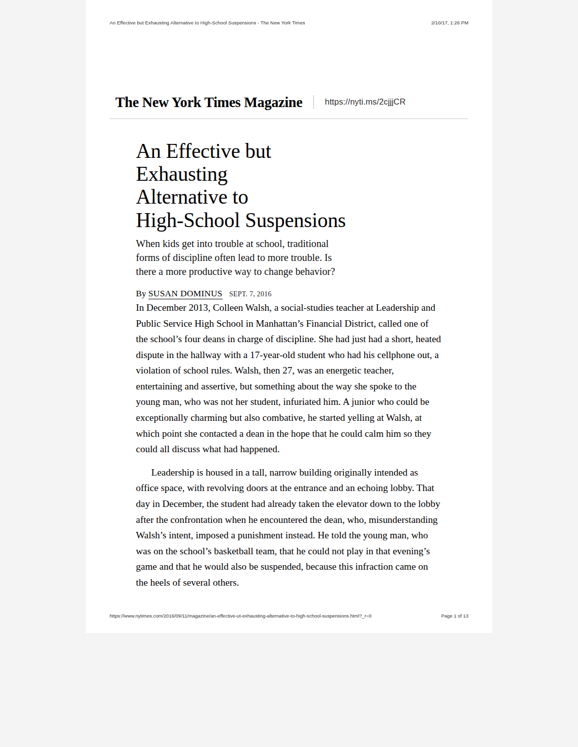An Effective but Exhausting Alternative to High-School Suspensions - The New York Times 2/10/17, 1:26 PM
The New York Times Magazine https://nyti.ms/2cjjjCR
An Effective but
Exhausting
Alternative to
High-School Suspensions
When kids get into trouble at school, traditional
forms of discipline often lead to more trouble. Is
there a more productive way to change behavior?
By SUSAN DOMINUS SEPT. 7, 2016
In December 2013, Colleen Walsh, a social-studies teacher at Leadership and Public Service High School in Manhattan’s Financial District, called one of the school’s four deans in charge of discipline. She had just had a short, heated dispute in the hallway with a 17-year-old student who had his cellphone out, a violation of school rules. Walsh, then 27, was an energetic teacher, entertaining and assertive, but something about the way she spoke to the young man, who was not her student, infuriated him. A junior who could be exceptionally charming but also combative, he started yelling at Walsh, at which point she contacted a dean in the hope that he could calm him so they could all discuss what had happened.
Leadership is housed in a tall, narrow building originally intended as office space, with revolving doors at the entrance and an echoing lobby. That day in December, the student had already taken the elevator down to the lobby after the confrontation when he encountered the dean, who, misunderstanding Walsh’s intent, imposed a punishment instead. He told the young man, who was on the school’s basketball team, that he could not play in that evening’s game and that he would also be suspended, because this infraction came on the heels of several others.
https://www.nytimes.com/2016/09/11/magazine/an-effective-ut-exhausting-alternative-to-high-school-suspensions.html?_r=0 Page 1 of 13